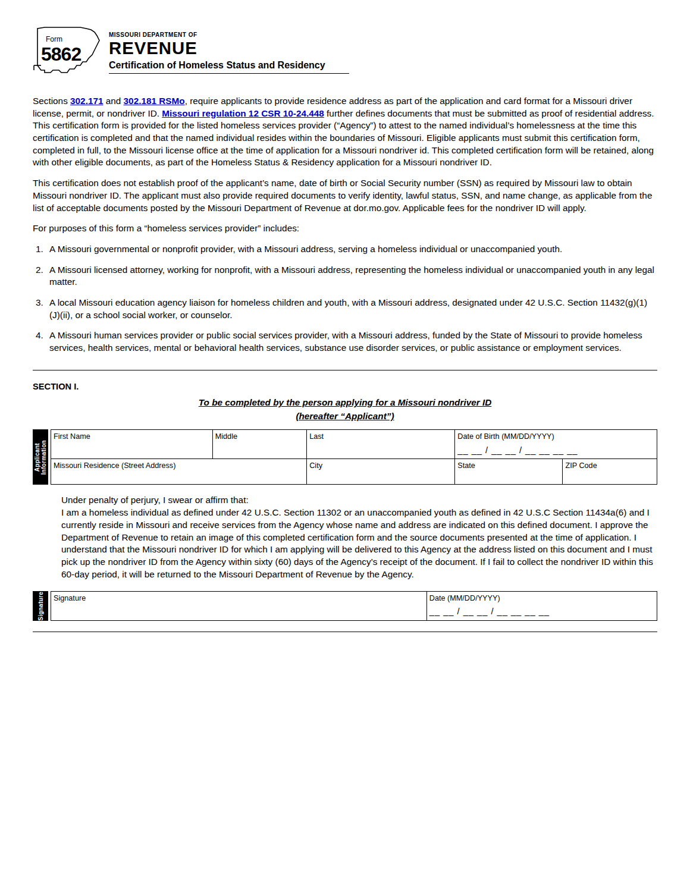Form
5862
MISSOURI DEPARTMENT OF
REVENUE
Certification of Homeless Status and Residency
Sections 302.171 and 302.181 RSMo, require applicants to provide residence address as part of the application and card format for a Missouri driver license, permit, or nondriver ID. Missouri regulation 12 CSR 10-24.448 further defines documents that must be submitted as proof of residential address. This certification form is provided for the listed homeless services provider (“Agency”) to attest to the named individual’s homelessness at the time this certification is completed and that the named individual resides within the boundaries of Missouri. Eligible applicants must submit this certification form, completed in full, to the Missouri license office at the time of application for a Missouri nondriver id. This completed certification form will be retained, along with other eligible documents, as part of the Homeless Status & Residency application for a Missouri nondriver ID.
This certification does not establish proof of the applicant’s name, date of birth or Social Security number (SSN) as required by Missouri law to obtain Missouri nondriver ID. The applicant must also provide required documents to verify identity, lawful status, SSN, and name change, as applicable from the list of acceptable documents posted by the Missouri Department of Revenue at dor.mo.gov. Applicable fees for the nondriver ID will apply.
For purposes of this form a “homeless services provider” includes:
A Missouri governmental or nonprofit provider, with a Missouri address, serving a homeless individual or unaccompanied youth.
A Missouri licensed attorney, working for nonprofit, with a Missouri address, representing the homeless individual or unaccompanied youth in any legal matter.
A local Missouri education agency liaison for homeless children and youth, with a Missouri address, designated under 42 U.S.C. Section 11432(g)(1)(J)(ii), or a school social worker, or counselor.
A Missouri human services provider or public social services provider, with a Missouri address, funded by the State of Missouri to provide homeless services, health services, mental or behavioral health services, substance use disorder services, or public assistance or employment services.
SECTION I.
To be completed by the person applying for a Missouri nondriver ID
(hereafter “Applicant”)
Applicant
Information
| First Name | Middle | Last | Date of Birth (MM/DD/YYYY) __ __ / __ __ / __ __ __ __ |
| Missouri Residence (Street Address) | City | State | ZIP Code |
Under penalty of perjury, I swear or affirm that:
I am a homeless individual as defined under 42 U.S.C. Section 11302 or an unaccompanied youth as defined in 42 U.S.C Section 11434a(6) and I currently reside in Missouri and receive services from the Agency whose name and address are indicated on this defined document. I approve the Department of Revenue to retain an image of this completed certification form and the source documents presented at the time of application. I understand that the Missouri nondriver ID for which I am applying will be delivered to this Agency at the address listed on this document and I must pick up the nondriver ID from the Agency within sixty (60) days of the Agency’s receipt of the document. If I fail to collect the nondriver ID within this 60-day period, it will be returned to the Missouri Department of Revenue by the Agency.
Signature
| Signature | Date (MM/DD/YYYY) __ __ / __ __ / __ __ __ __ |